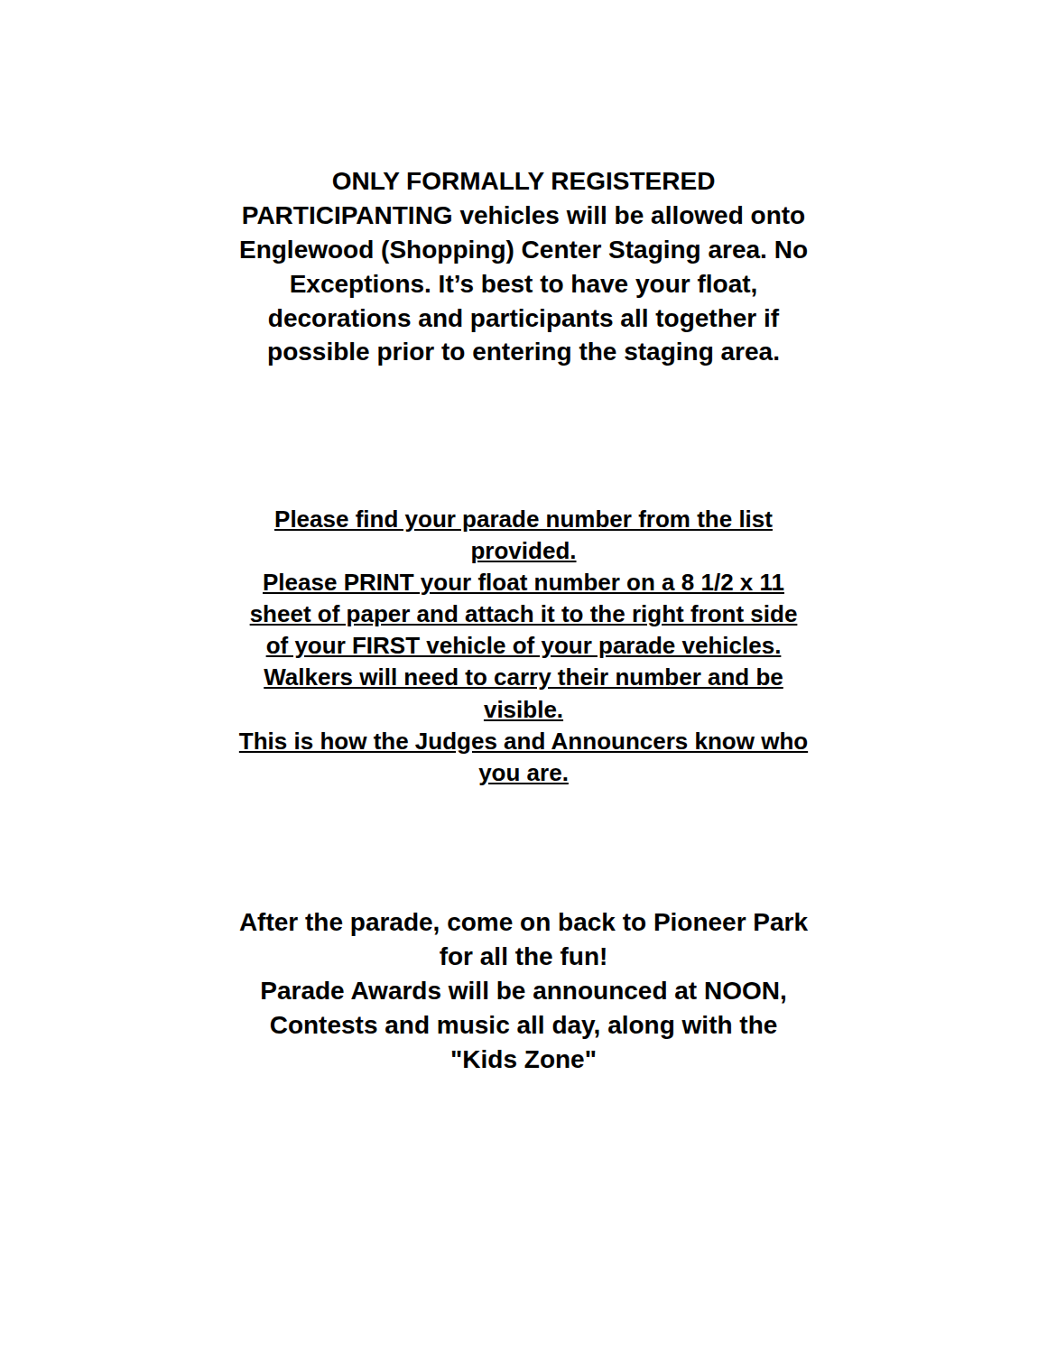ONLY FORMALLY REGISTERED PARTICIPANTING vehicles will be allowed onto Englewood (Shopping) Center Staging area. No Exceptions. It’s best to have your float, decorations and participants all together if possible prior to entering the staging area.
Please find your parade number from the list provided.
Please PRINT your float number on a 8 1/2 x 11 sheet of paper and attach it to the right front side of your FIRST vehicle of your parade vehicles. Walkers will need to carry their number and be visible.
This is how the Judges and Announcers know who you are.
After the parade, come on back to Pioneer Park for all the fun!
Parade Awards will be announced at NOON, Contests and music all day, along with the "Kids Zone"